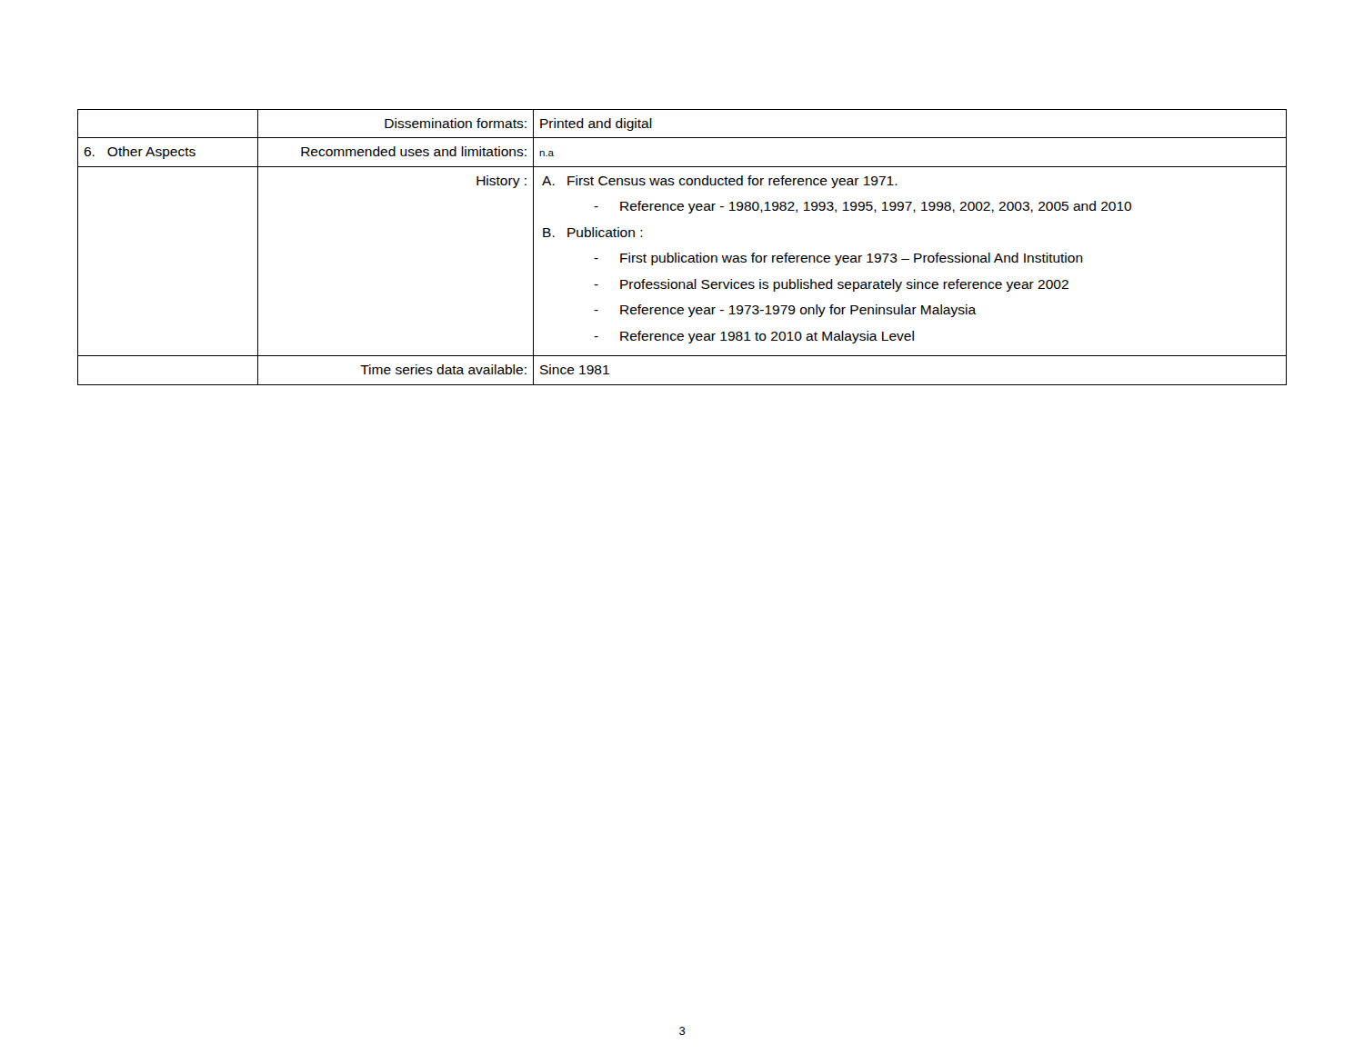| | Dissemination formats: | Printed and digital |
| 6. Other Aspects | Recommended uses and limitations: | n.a |
| | History : | First Census was conducted for reference year 1971. Reference year - 1980,1982, 1993, 1995, 1997, 1998, 2002, 2003, 2005 and 2010 Publication : First publication was for reference year 1973 – Professional And Institution Professional Services is published separately since reference year 2002 Reference year - 1973-1979 only for Peninsular Malaysia Reference year 1981 to 2010 at Malaysia Level |
| | Time series data available: | Since 1981 |
3